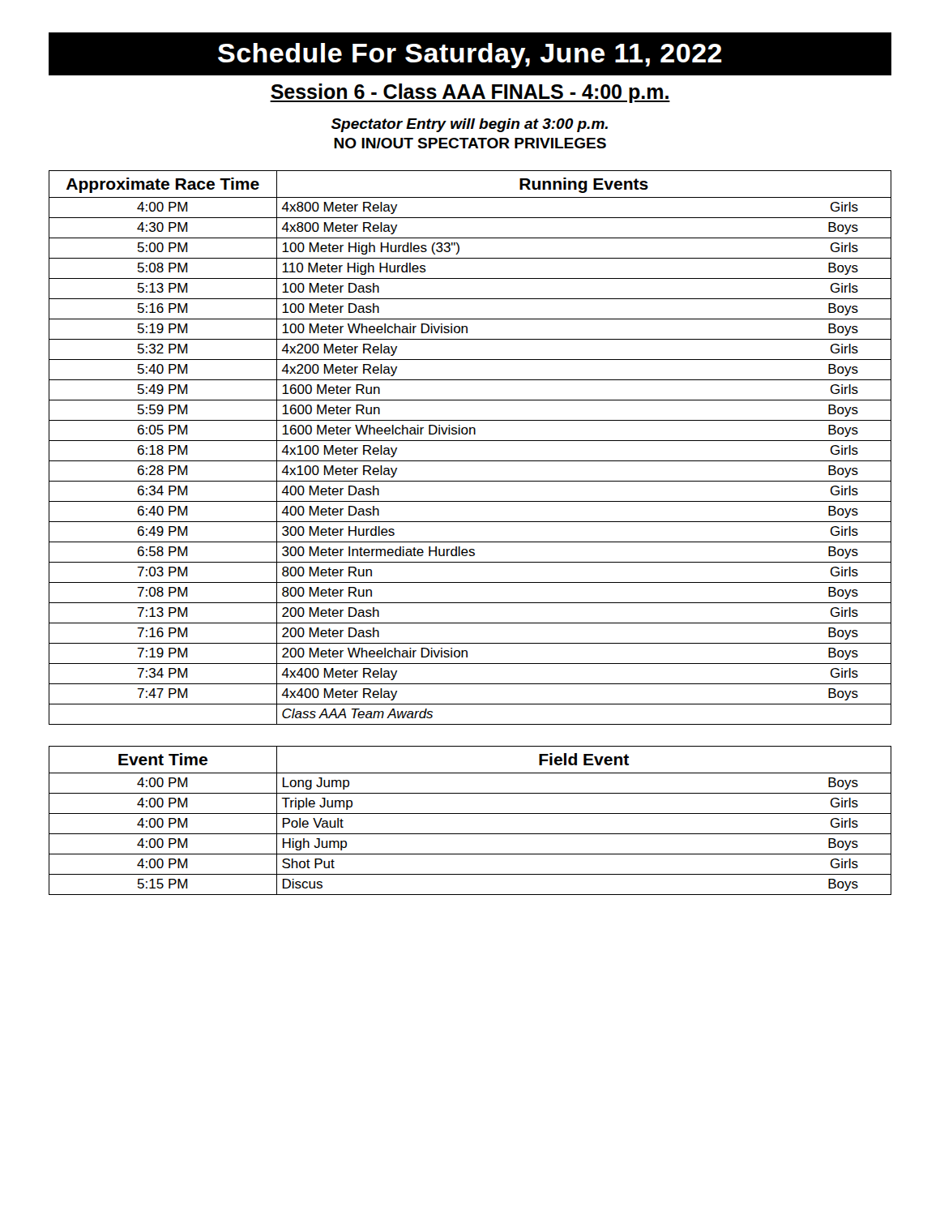Schedule For Saturday, June 11, 2022
Session 6 - Class AAA FINALS - 4:00 p.m.
Spectator Entry will begin at 3:00 p.m.
NO IN/OUT SPECTATOR PRIVILEGES
| Approximate Race Time | Running Events |
| --- | --- |
| 4:00 PM | 4x800 Meter Relay Girls |
| 4:30 PM | 4x800 Meter Relay Boys |
| 5:00 PM | 100 Meter High Hurdles (33") Girls |
| 5:08 PM | 110 Meter High Hurdles Boys |
| 5:13 PM | 100 Meter Dash Girls |
| 5:16 PM | 100 Meter Dash Boys |
| 5:19 PM | 100 Meter Wheelchair Division Boys |
| 5:32 PM | 4x200 Meter Relay Girls |
| 5:40 PM | 4x200 Meter Relay Boys |
| 5:49 PM | 1600 Meter Run Girls |
| 5:59 PM | 1600 Meter Run Boys |
| 6:05 PM | 1600 Meter Wheelchair Division Boys |
| 6:18 PM | 4x100 Meter Relay Girls |
| 6:28 PM | 4x100 Meter Relay Boys |
| 6:34 PM | 400 Meter Dash Girls |
| 6:40 PM | 400 Meter Dash Boys |
| 6:49 PM | 300 Meter Hurdles Girls |
| 6:58 PM | 300 Meter Intermediate Hurdles Boys |
| 7:03 PM | 800 Meter Run Girls |
| 7:08 PM | 800 Meter Run Boys |
| 7:13 PM | 200 Meter Dash Girls |
| 7:16 PM | 200 Meter Dash Boys |
| 7:19 PM | 200 Meter Wheelchair Division Boys |
| 7:34 PM | 4x400 Meter Relay Girls |
| 7:47 PM | 4x400 Meter Relay Boys |
| | Class AAA Team Awards |
| Event Time | Field Event |
| --- | --- |
| 4:00 PM | Long Jump Boys |
| 4:00 PM | Triple Jump Girls |
| 4:00 PM | Pole Vault Girls |
| 4:00 PM | High Jump Boys |
| 4:00 PM | Shot Put Girls |
| 5:15 PM | Discus Boys |